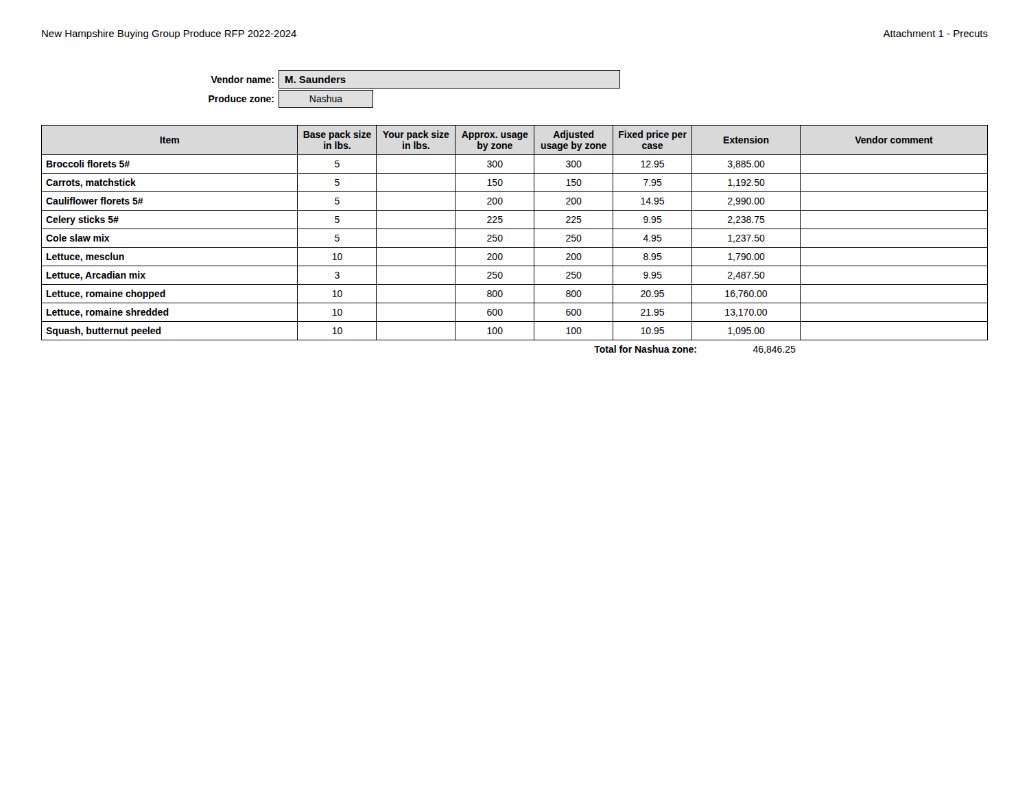New Hampshire Buying Group Produce RFP 2022-2024
Attachment 1 - Precuts
Vendor name:
M. Saunders
Produce zone:
Nashua
| Item | Base pack size in lbs. | Your pack size in lbs. | Approx. usage by zone | Adjusted usage by zone | Fixed price per case | Extension | Vendor comment |
| --- | --- | --- | --- | --- | --- | --- | --- |
| Broccoli florets 5# | 5 | | 300 | 300 | 12.95 | 3,885.00 | |
| Carrots, matchstick | 5 | | 150 | 150 | 7.95 | 1,192.50 | |
| Cauliflower florets 5# | 5 | | 200 | 200 | 14.95 | 2,990.00 | |
| Celery sticks 5# | 5 | | 225 | 225 | 9.95 | 2,238.75 | |
| Cole slaw mix | 5 | | 250 | 250 | 4.95 | 1,237.50 | |
| Lettuce, mesclun | 10 | | 200 | 200 | 8.95 | 1,790.00 | |
| Lettuce, Arcadian mix | 3 | | 250 | 250 | 9.95 | 2,487.50 | |
| Lettuce, romaine chopped | 10 | | 800 | 800 | 20.95 | 16,760.00 | |
| Lettuce, romaine shredded | 10 | | 600 | 600 | 21.95 | 13,170.00 | |
| Squash, butternut peeled | 10 | | 100 | 100 | 10.95 | 1,095.00 | |
Total for Nashua zone:
46,846.25